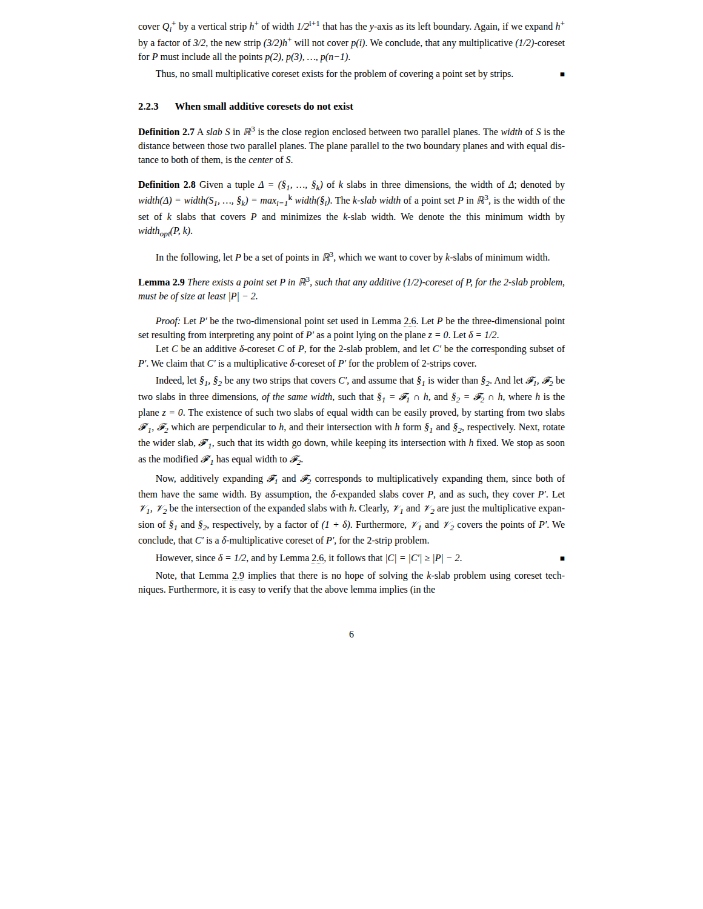cover Qi+ by a vertical strip h+ of width 1/2i+1 that has the y-axis as its left boundary. Again, if we expand h+ by a factor of 3/2, the new strip (3/2)h+ will not cover p(i). We conclude, that any multiplicative (1/2)-coreset for P must include all the points p(2), p(3), …, p(n−1).
Thus, no small multiplicative coreset exists for the problem of covering a point set by strips.
2.2.3 When small additive coresets do not exist
Definition 2.7 A slab S in ℝ3 is the close region enclosed between two parallel planes. The width of S is the distance between those two parallel planes. The plane parallel to the two boundary planes and with equal distance to both of them, is the center of S.
Definition 2.8 Given a tuple Δ = (§1, …, §k) of k slabs in three dimensions, the width of Δ; denoted by width(Δ) = width(S1, …, §k) = maxi=1k width(§i). The k-slab width of a point set P in ℝ3, is the width of the set of k slabs that covers P and minimizes the k-slab width. We denote the this minimum width by widthopt(P, k).
In the following, let P be a set of points in ℝ3, which we want to cover by k-slabs of minimum width.
Lemma 2.9 There exists a point set P in ℝ3, such that any additive (1/2)-coreset of P, for the 2-slab problem, must be of size at least |P| − 2.
Proof: Let P′ be the two-dimensional point set used in Lemma 2.6. Let P be the three-dimensional point set resulting from interpreting any point of P′ as a point lying on the plane z = 0. Let δ = 1/2.
Let C be an additive δ-coreset C of P, for the 2-slab problem, and let C′ be the corresponding subset of P′. We claim that C′ is a multiplicative δ-coreset of P′ for the problem of 2-strips cover.
Indeed, let §1, §2 be any two strips that covers C′, and assume that §1 is wider than §2. And let 𝓕1, 𝓕2 be two slabs in three dimensions, of the same width, such that §1 = 𝓕1 ∩ h, and §2 = 𝓕2 ∩ h, where h is the plane z = 0. The existence of such two slabs of equal width can be easily proved, by starting from two slabs 𝓕′1, 𝓕2 which are perpendicular to h, and their intersection with h form §1 and §2, respectively. Next, rotate the wider slab, 𝓕′1, such that its width go down, while keeping its intersection with h fixed. We stop as soon as the modified 𝓕′1 has equal width to 𝓕2.
Now, additively expanding 𝓕1 and 𝓕2 corresponds to multiplicatively expanding them, since both of them have the same width. By assumption, the δ-expanded slabs cover P, and as such, they cover P′. Let 𝒱1, 𝒱2 be the intersection of the expanded slabs with h. Clearly, 𝒱1 and 𝒱2 are just the multiplicative expansion of §1 and §2, respectively, by a factor of (1 + δ). Furthermore, 𝒱1 and 𝒱2 covers the points of P′. We conclude, that C′ is a δ-multiplicative coreset of P′, for the 2-strip problem.
However, since δ = 1/2, and by Lemma 2.6, it follows that |C| = |C′| ≥ |P| − 2.
Note, that Lemma 2.9 implies that there is no hope of solving the k-slab problem using coreset techniques. Furthermore, it is easy to verify that the above lemma implies (in the
6